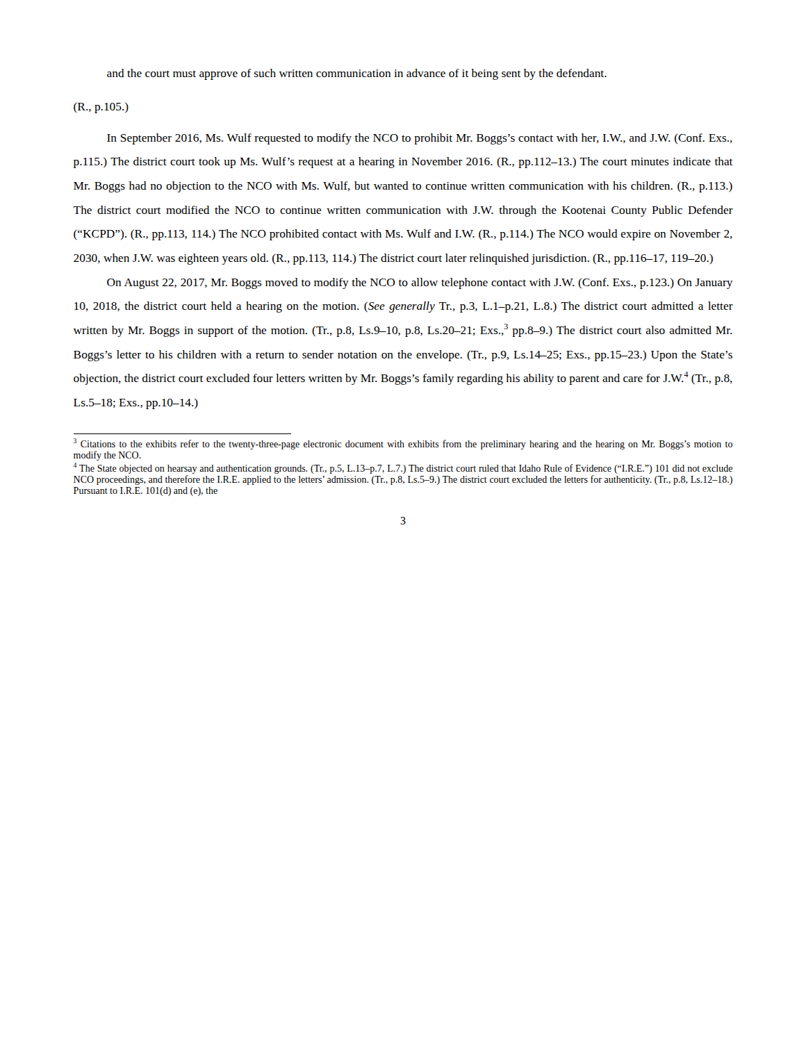and the court must approve of such written communication in advance of it being sent by the defendant.
(R., p.105.)
In September 2016, Ms. Wulf requested to modify the NCO to prohibit Mr. Boggs’s contact with her, I.W., and J.W. (Conf. Exs., p.115.) The district court took up Ms. Wulf’s request at a hearing in November 2016. (R., pp.112–13.) The court minutes indicate that Mr. Boggs had no objection to the NCO with Ms. Wulf, but wanted to continue written communication with his children. (R., p.113.) The district court modified the NCO to continue written communication with J.W. through the Kootenai County Public Defender (“KCPD”). (R., pp.113, 114.) The NCO prohibited contact with Ms. Wulf and I.W. (R., p.114.) The NCO would expire on November 2, 2030, when J.W. was eighteen years old. (R., pp.113, 114.) The district court later relinquished jurisdiction. (R., pp.116–17, 119–20.)
On August 22, 2017, Mr. Boggs moved to modify the NCO to allow telephone contact with J.W. (Conf. Exs., p.123.) On January 10, 2018, the district court held a hearing on the motion. (See generally Tr., p.3, L.1–p.21, L.8.) The district court admitted a letter written by Mr. Boggs in support of the motion. (Tr., p.8, Ls.9–10, p.8, Ls.20–21; Exs.,3 pp.8–9.) The district court also admitted Mr. Boggs’s letter to his children with a return to sender notation on the envelope. (Tr., p.9, Ls.14–25; Exs., pp.15–23.) Upon the State’s objection, the district court excluded four letters written by Mr. Boggs’s family regarding his ability to parent and care for J.W.4 (Tr., p.8, Ls.5–18; Exs., pp.10–14.)
3 Citations to the exhibits refer to the twenty-three-page electronic document with exhibits from the preliminary hearing and the hearing on Mr. Boggs’s motion to modify the NCO.
4 The State objected on hearsay and authentication grounds. (Tr., p.5, L.13–p.7, L.7.) The district court ruled that Idaho Rule of Evidence (“I.R.E.”) 101 did not exclude NCO proceedings, and therefore the I.R.E. applied to the letters’ admission. (Tr., p.8, Ls.5–9.) The district court excluded the letters for authenticity. (Tr., p.8, Ls.12–18.) Pursuant to I.R.E. 101(d) and (e), the
3